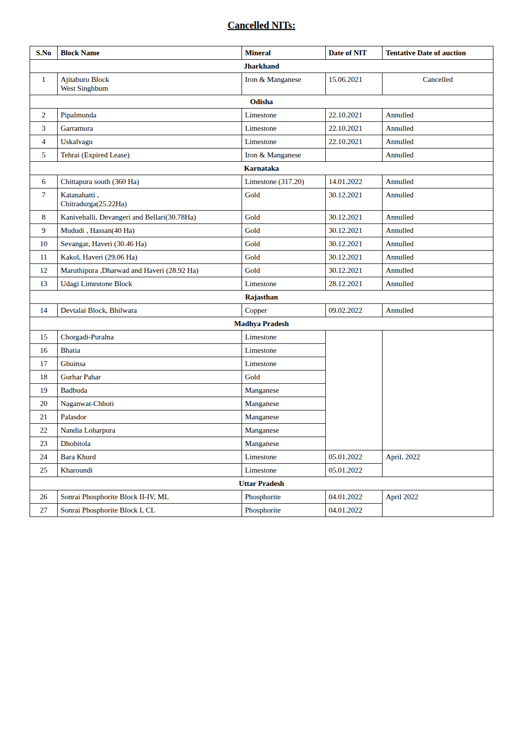Cancelled NITs:
| S.No | Block Name | Mineral | Date of NIT | Tentative Date of auction |
| --- | --- | --- | --- | --- |
| Jharkhand |
| 1 | Ajitaburu Block West Singhbum | Iron & Manganese | 15.06.2021 | Cancelled |
| Odisha |
| 2 | Pipalmunda | Limestone | 22.10.2021 | Annulled |
| 3 | Garramura | Limestone | 22.10.2021 | Annulled |
| 4 | Uskalvagu | Limestone | 22.10.2021 | Annulled |
| 5 | Tehrai (Expired Lease) | Iron & Manganese | | Annulled |
| Karnataka |
| 6 | Chittapura south (360 Ha) | Limestone (317.20) | 14.01.2022 | Annulled |
| 7 | Katanahatti , Chitradurga(25.22Ha) | Gold | 30.12.2021 | Annulled |
| 8 | Kanivehalli, Devangeri and Bellari(30.78Ha) | Gold | 30.12.2021 | Annulled |
| 9 | Mududi , Hassan(40 Ha) | Gold | 30.12.2021 | Annulled |
| 10 | Sevangar, Haveri (30.46 Ha) | Gold | 30.12.2021 | Annulled |
| 11 | Kakol, Haveri (29.06 Ha) | Gold | 30.12.2021 | Annulled |
| 12 | Maruthipura ,Dharwad and Haveri (28.92 Ha) | Gold | 30.12.2021 | Annulled |
| 13 | Udagi Limestone Block | Limestone | 28.12.2021 | Annulled |
| Rajasthan |
| 14 | Devtalai Block, Bhilwara | Copper | 09.02.2022 | Annulled |
| Madhya Pradesh |
| 15 | Chorgadi-Puralna | Limestone | | |
| 16 | Bhatia | Limestone |
| 17 | Ghuinsa | Limestone |
| 18 | Gurhar Pahar | Gold |
| 19 | Badbuda | Manganese |
| 20 | Naganwat-Chhoti | Manganese |
| 21 | Palasdor | Manganese |
| 22 | Nandia Loharpura | Manganese |
| 23 | Dhobitola | Manganese |
| 24 | Bara Khurd | Limestone | 05.01.2022 | April, 2022 |
| 25 | Kharoundi | Limestone | 05.01.2022 |
| Uttar Pradesh |
| 26 | Sonrai Phosphorite Block II-IV, ML | Phosphorite | 04.01.2022 | April 2022 |
| 27 | Sonrai Phosphorite Block I, CL | Phosphorite | 04.01.2022 |